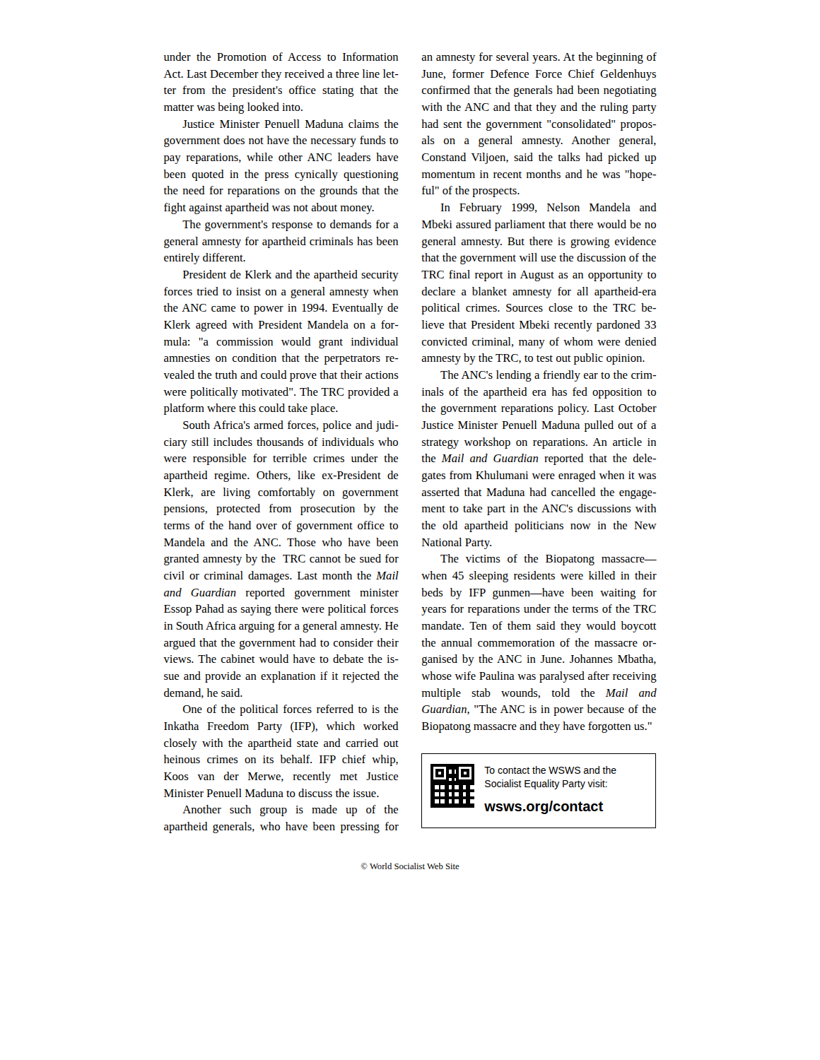under the Promotion of Access to Information Act. Last December they received a three line letter from the president's office stating that the matter was being looked into.
Justice Minister Penuell Maduna claims the government does not have the necessary funds to pay reparations, while other ANC leaders have been quoted in the press cynically questioning the need for reparations on the grounds that the fight against apartheid was not about money.
The government's response to demands for a general amnesty for apartheid criminals has been entirely different.
President de Klerk and the apartheid security forces tried to insist on a general amnesty when the ANC came to power in 1994. Eventually de Klerk agreed with President Mandela on a formula: "a commission would grant individual amnesties on condition that the perpetrators revealed the truth and could prove that their actions were politically motivated". The TRC provided a platform where this could take place.
South Africa's armed forces, police and judiciary still includes thousands of individuals who were responsible for terrible crimes under the apartheid regime. Others, like ex-President de Klerk, are living comfortably on government pensions, protected from prosecution by the terms of the hand over of government office to Mandela and the ANC. Those who have been granted amnesty by the TRC cannot be sued for civil or criminal damages. Last month the Mail and Guardian reported government minister Essop Pahad as saying there were political forces in South Africa arguing for a general amnesty. He argued that the government had to consider their views. The cabinet would have to debate the issue and provide an explanation if it rejected the demand, he said.
One of the political forces referred to is the Inkatha Freedom Party (IFP), which worked closely with the apartheid state and carried out heinous crimes on its behalf. IFP chief whip, Koos van der Merwe, recently met Justice Minister Penuell Maduna to discuss the issue.
Another such group is made up of the apartheid generals, who have been pressing for an amnesty for several years. At the beginning of June, former Defence Force Chief Geldenhuys confirmed that the generals had been negotiating with the ANC and that they and the ruling party had sent the government "consolidated" proposals on a general amnesty. Another general, Constand Viljoen, said the talks had picked up momentum in recent months and he was "hopeful" of the prospects.
In February 1999, Nelson Mandela and Mbeki assured parliament that there would be no general amnesty. But there is growing evidence that the government will use the discussion of the TRC final report in August as an opportunity to declare a blanket amnesty for all apartheid-era political crimes. Sources close to the TRC believe that President Mbeki recently pardoned 33 convicted criminal, many of whom were denied amnesty by the TRC, to test out public opinion.
The ANC's lending a friendly ear to the criminals of the apartheid era has fed opposition to the government reparations policy. Last October Justice Minister Penuell Maduna pulled out of a strategy workshop on reparations. An article in the Mail and Guardian reported that the delegates from Khulumani were enraged when it was asserted that Maduna had cancelled the engagement to take part in the ANC's discussions with the old apartheid politicians now in the New National Party.
The victims of the Biopatong massacre—when 45 sleeping residents were killed in their beds by IFP gunmen—have been waiting for years for reparations under the terms of the TRC mandate. Ten of them said they would boycott the annual commemoration of the massacre organised by the ANC in June. Johannes Mbatha, whose wife Paulina was paralysed after receiving multiple stab wounds, told the Mail and Guardian, "The ANC is in power because of the Biopatong massacre and they have forgotten us."
To contact the WSWS and the
Socialist Equality Party visit: wsws.org/contact
© World Socialist Web Site